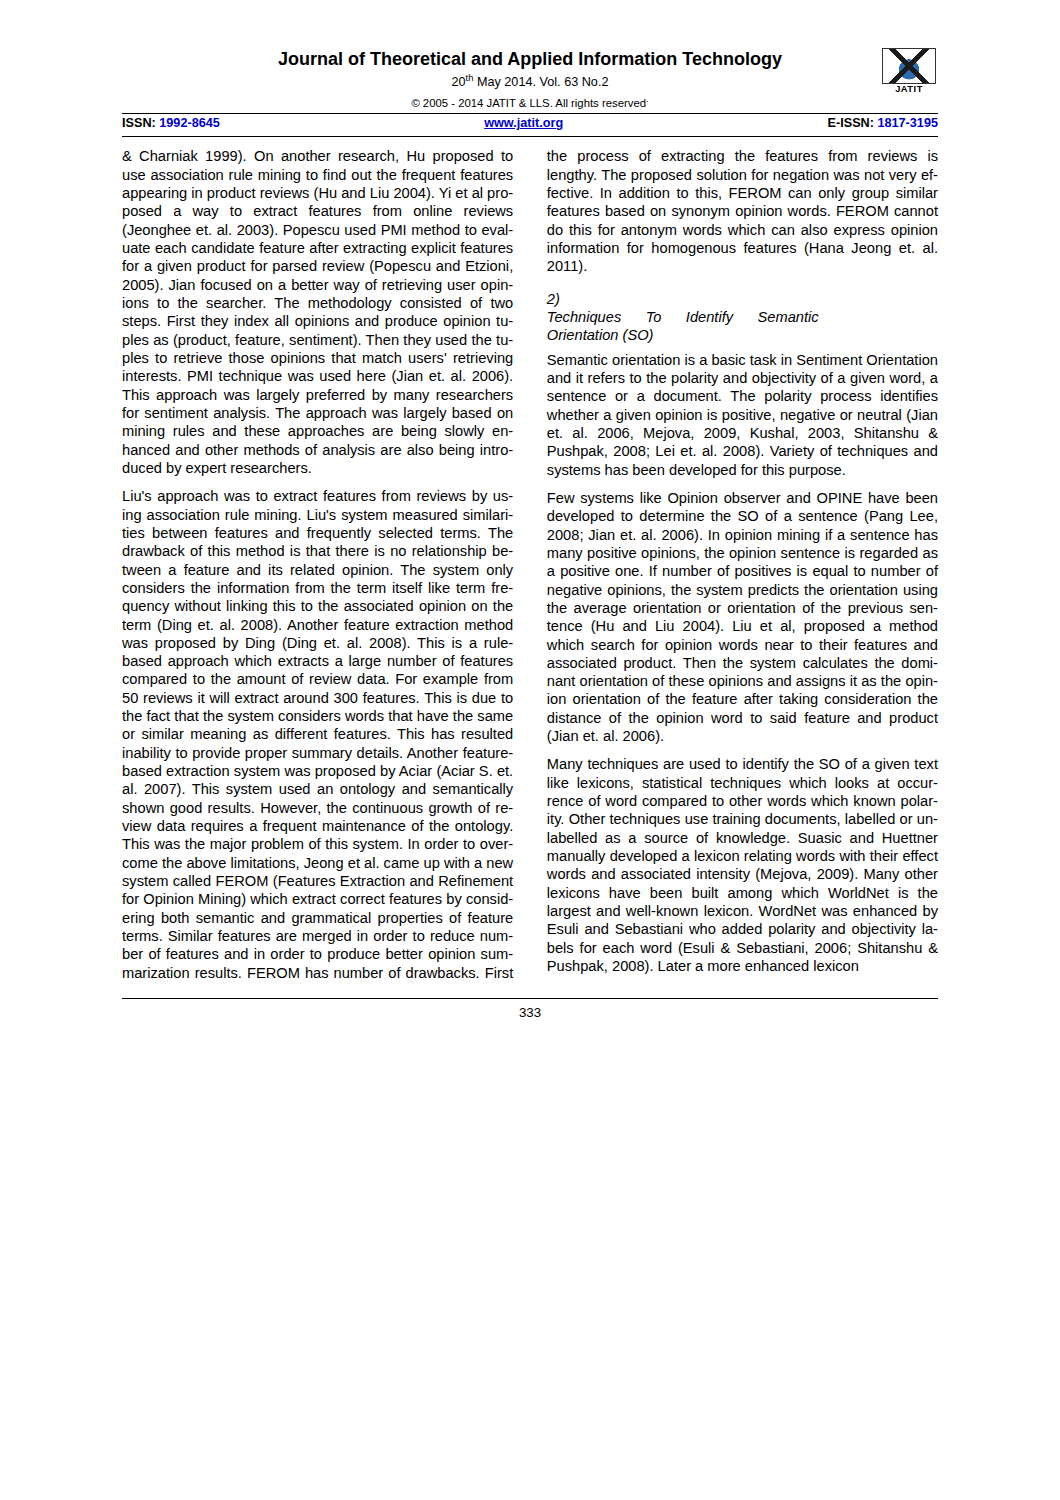JATIT
Journal of Theoretical and Applied Information Technology
20th May 2014. Vol. 63 No.2
© 2005 - 2014 JATIT & LLS. All rights reserved.
ISSN: 1992-8645
www.jatit.org
E-ISSN: 1817-3195
& Charniak 1999). On another research, Hu proposed to use association rule mining to find out the frequent features appearing in product reviews (Hu and Liu 2004). Yi et al proposed a way to extract features from online reviews (Jeonghee et. al. 2003). Popescu used PMI method to evaluate each candidate feature after extracting explicit features for a given product for parsed review (Popescu and Etzioni, 2005). Jian focused on a better way of retrieving user opinions to the searcher. The methodology consisted of two steps. First they index all opinions and produce opinion tuples as (product, feature, sentiment). Then they used the tuples to retrieve those opinions that match users' retrieving interests. PMI technique was used here (Jian et. al. 2006). This approach was largely preferred by many researchers for sentiment analysis. The approach was largely based on mining rules and these approaches are being slowly enhanced and other methods of analysis are also being introduced by expert researchers.
Liu's approach was to extract features from reviews by using association rule mining. Liu's system measured similarities between features and frequently selected terms. The drawback of this method is that there is no relationship between a feature and its related opinion. The system only considers the information from the term itself like term frequency without linking this to the associated opinion on the term (Ding et. al. 2008). Another feature extraction method was proposed by Ding (Ding et. al. 2008). This is a rule-based approach which extracts a large number of features compared to the amount of review data. For example from 50 reviews it will extract around 300 features. This is due to the fact that the system considers words that have the same or similar meaning as different features. This has resulted inability to provide proper summary details. Another feature-based extraction system was proposed by Aciar (Aciar S. et. al. 2007). This system used an ontology and semantically shown good results. However, the continuous growth of review data requires a frequent maintenance of the ontology. This was the major problem of this system. In order to overcome the above limitations, Jeong et al. came up with a new system called FEROM (Features Extraction and Refinement for Opinion Mining) which extract correct features by considering both semantic and grammatical properties of feature terms. Similar features are merged in order to reduce number of features and in order to produce better opinion summarization results. FEROM has number of drawbacks. First the process of extracting the features from reviews is lengthy. The proposed solution for negation was not very effective. In addition to this, FEROM can only group similar features based on synonym opinion words. FEROM cannot do this for antonym words which can also express opinion information for homogenous features (Hana Jeong et. al. 2011).
2) Techniques To Identify Semantic Orientation (SO)
Semantic orientation is a basic task in Sentiment Orientation and it refers to the polarity and objectivity of a given word, a sentence or a document. The polarity process identifies whether a given opinion is positive, negative or neutral (Jian et. al. 2006, Mejova, 2009, Kushal, 2003, Shitanshu & Pushpak, 2008; Lei et. al. 2008). Variety of techniques and systems has been developed for this purpose.
Few systems like Opinion observer and OPINE have been developed to determine the SO of a sentence (Pang Lee, 2008; Jian et. al. 2006). In opinion mining if a sentence has many positive opinions, the opinion sentence is regarded as a positive one. If number of positives is equal to number of negative opinions, the system predicts the orientation using the average orientation or orientation of the previous sentence (Hu and Liu 2004). Liu et al, proposed a method which search for opinion words near to their features and associated product. Then the system calculates the dominant orientation of these opinions and assigns it as the opinion orientation of the feature after taking consideration the distance of the opinion word to said feature and product (Jian et. al. 2006).
Many techniques are used to identify the SO of a given text like lexicons, statistical techniques which looks at occurrence of word compared to other words which known polarity. Other techniques use training documents, labelled or unlabelled as a source of knowledge. Suasic and Huettner manually developed a lexicon relating words with their effect words and associated intensity (Mejova, 2009). Many other lexicons have been built among which WorldNet is the largest and well-known lexicon. WordNet was enhanced by Esuli and Sebastiani who added polarity and objectivity labels for each word (Esuli & Sebastiani, 2006; Shitanshu & Pushpak, 2008). Later a more enhanced lexicon
333